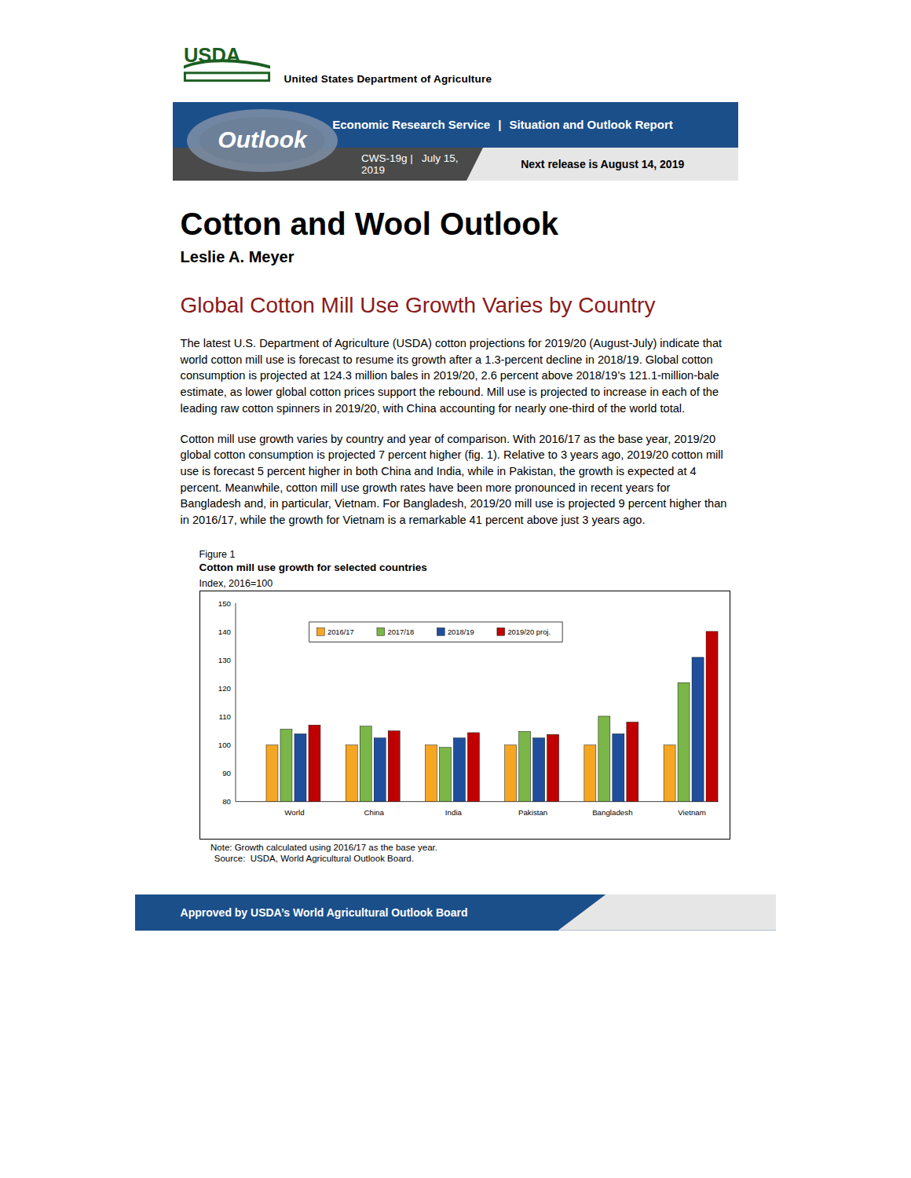USDA
United States Department of Agriculture
Outlook
Economic Research Service|Situation and Outlook Report
CWS-19g | July 15, 2019
Next release is August 14, 2019
Cotton and Wool Outlook
Leslie A. Meyer
Global Cotton Mill Use Growth Varies by Country
The latest U.S. Department of Agriculture (USDA) cotton projections for 2019/20 (August-July) indicate that world cotton mill use is forecast to resume its growth after a 1.3-percent decline in 2018/19. Global cotton consumption is projected at 124.3 million bales in 2019/20, 2.6 percent above 2018/19’s 121.1-million-bale estimate, as lower global cotton prices support the rebound. Mill use is projected to increase in each of the leading raw cotton spinners in 2019/20, with China accounting for nearly one-third of the world total.
Cotton mill use growth varies by country and year of comparison. With 2016/17 as the base year, 2019/20 global cotton consumption is projected 7 percent higher (fig. 1). Relative to 3 years ago, 2019/20 cotton mill use is forecast 5 percent higher in both China and India, while in Pakistan, the growth is expected at 4 percent. Meanwhile, cotton mill use growth rates have been more pronounced in recent years for Bangladesh and, in particular, Vietnam. For Bangladesh, 2019/20 mill use is projected 9 percent higher than in 2016/17, while the growth for Vietnam is a remarkable 41 percent above just 3 years ago.
Figure 1
Cotton mill use growth for selected countries
Index, 2016=100
150 140 130 120 110 100 90 80 2016/17 2017/18 2018/19 2019/20 proj. Group 1: World center 160 World China India Pakistan Bangladesh Vietnam
Note: Growth calculated using 2016/17 as the base year.
Source: USDA, World Agricultural Outlook Board.
Approved by USDA’s World Agricultural Outlook Board